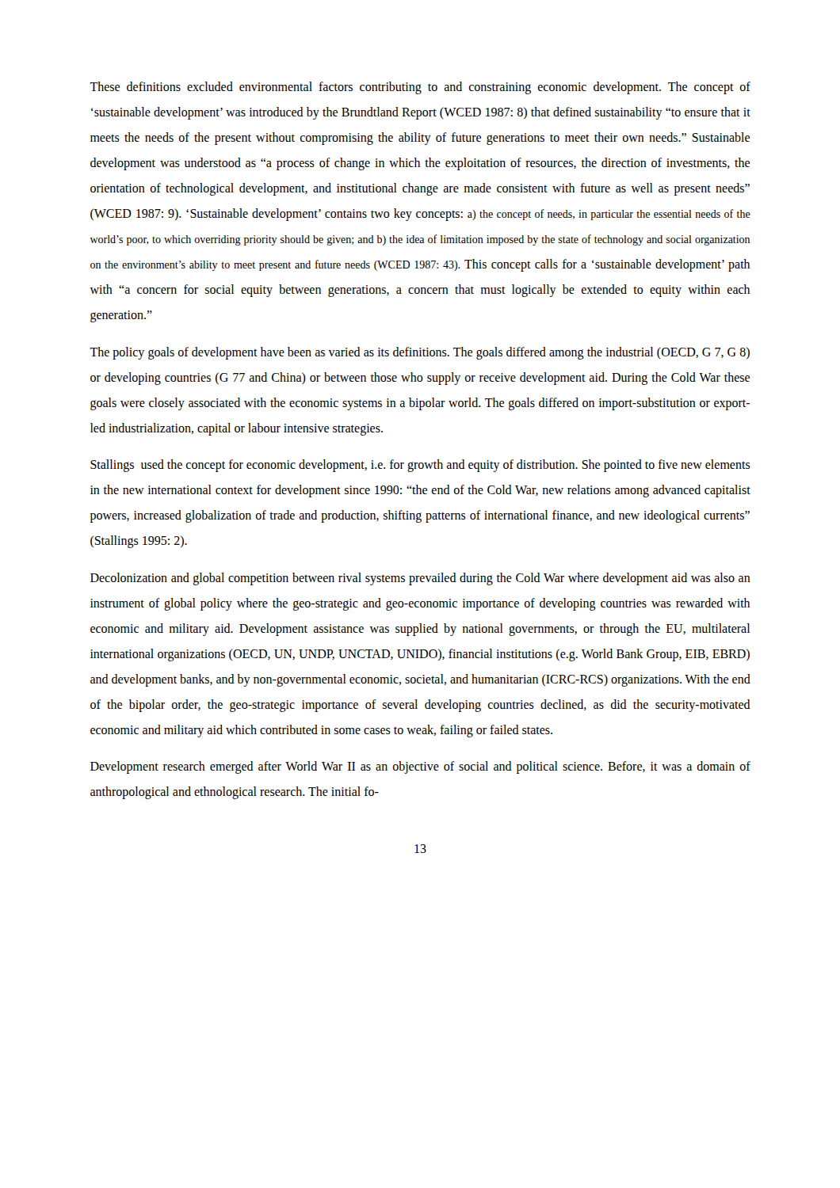These definitions excluded environmental factors contributing to and constraining economic development. The concept of ‘sustainable development’ was introduced by the Brundtland Report (WCED 1987: 8) that defined sustainability “to ensure that it meets the needs of the present without compromising the ability of future generations to meet their own needs.” Sustainable development was understood as “a process of change in which the exploitation of resources, the direction of investments, the orientation of technological development, and institutional change are made consistent with future as well as present needs” (WCED 1987: 9). ‘Sustainable development’ contains two key concepts: a) the concept of needs, in particular the essential needs of the world’s poor, to which overriding priority should be given; and b) the idea of limitation imposed by the state of technology and social organization on the environment’s ability to meet present and future needs (WCED 1987: 43). This concept calls for a ‘sustainable development’ path with “a concern for social equity between generations, a concern that must logically be extended to equity within each generation.”
The policy goals of development have been as varied as its definitions. The goals differed among the industrial (OECD, G 7, G 8) or developing countries (G 77 and China) or between those who supply or receive development aid. During the Cold War these goals were closely associated with the economic systems in a bipolar world. The goals differed on import-substitution or export-led industrialization, capital or labour intensive strategies.
Stallings used the concept for economic development, i.e. for growth and equity of distribution. She pointed to five new elements in the new international context for development since 1990: “the end of the Cold War, new relations among advanced capitalist powers, increased globalization of trade and production, shifting patterns of international finance, and new ideological currents” (Stallings 1995: 2).
Decolonization and global competition between rival systems prevailed during the Cold War where development aid was also an instrument of global policy where the geo-strategic and geo-economic importance of developing countries was rewarded with economic and military aid. Development assistance was supplied by national governments, or through the EU, multilateral international organizations (OECD, UN, UNDP, UNCTAD, UNIDO), financial institutions (e.g. World Bank Group, EIB, EBRD) and development banks, and by non-governmental economic, societal, and humanitarian (ICRC-RCS) organizations. With the end of the bipolar order, the geo-strategic importance of several developing countries declined, as did the security-motivated economic and military aid which contributed in some cases to weak, failing or failed states.
Development research emerged after World War II as an objective of social and political science. Before, it was a domain of anthropological and ethnological research. The initial fo-
13